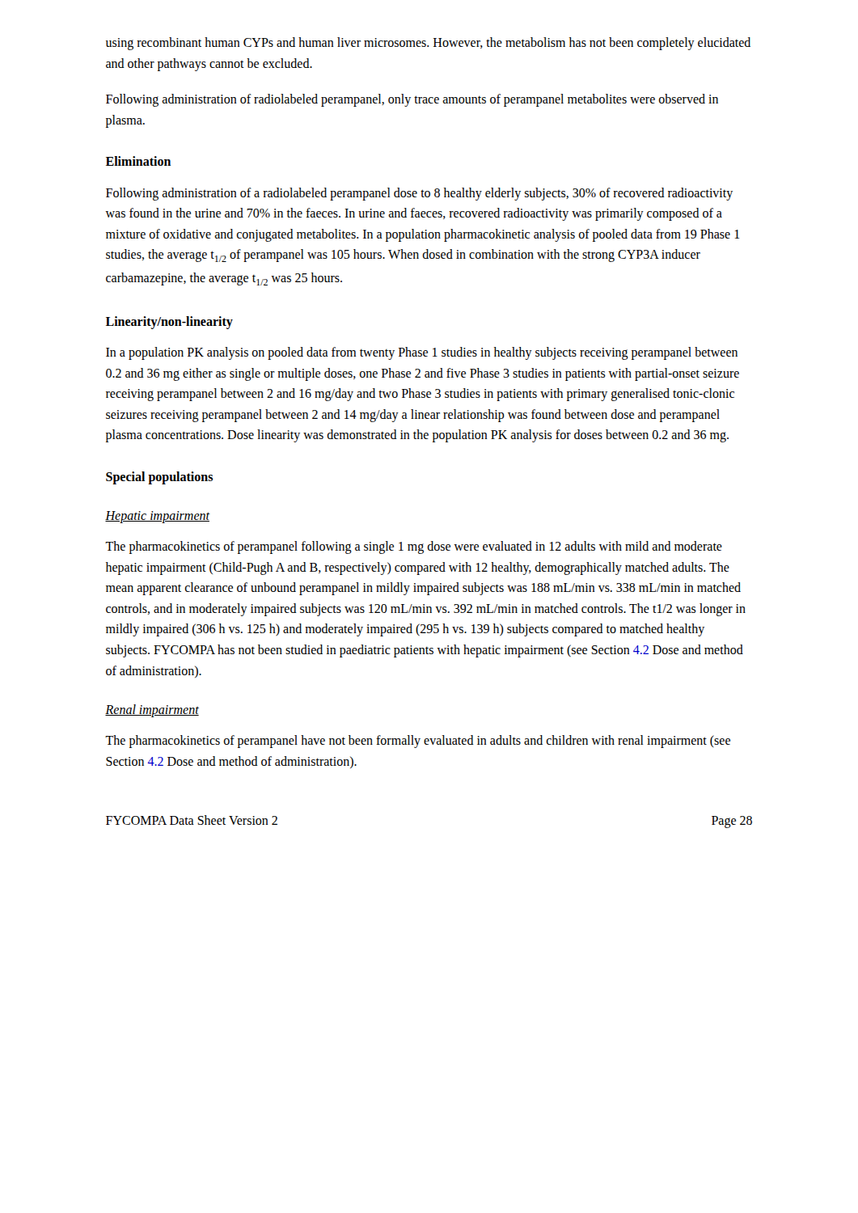using recombinant human CYPs and human liver microsomes. However, the metabolism has not been completely elucidated and other pathways cannot be excluded.
Following administration of radiolabeled perampanel, only trace amounts of perampanel metabolites were observed in plasma.
Elimination
Following administration of a radiolabeled perampanel dose to 8 healthy elderly subjects, 30% of recovered radioactivity was found in the urine and 70% in the faeces. In urine and faeces, recovered radioactivity was primarily composed of a mixture of oxidative and conjugated metabolites. In a population pharmacokinetic analysis of pooled data from 19 Phase 1 studies, the average t1/2 of perampanel was 105 hours. When dosed in combination with the strong CYP3A inducer carbamazepine, the average t1/2 was 25 hours.
Linearity/non-linearity
In a population PK analysis on pooled data from twenty Phase 1 studies in healthy subjects receiving perampanel between 0.2 and 36 mg either as single or multiple doses, one Phase 2 and five Phase 3 studies in patients with partial-onset seizure receiving perampanel between 2 and 16 mg/day and two Phase 3 studies in patients with primary generalised tonic-clonic seizures receiving perampanel between 2 and 14 mg/day a linear relationship was found between dose and perampanel plasma concentrations. Dose linearity was demonstrated in the population PK analysis for doses between 0.2 and 36 mg.
Special populations
Hepatic impairment
The pharmacokinetics of perampanel following a single 1 mg dose were evaluated in 12 adults with mild and moderate hepatic impairment (Child-Pugh A and B, respectively) compared with 12 healthy, demographically matched adults. The mean apparent clearance of unbound perampanel in mildly impaired subjects was 188 mL/min vs. 338 mL/min in matched controls, and in moderately impaired subjects was 120 mL/min vs. 392 mL/min in matched controls. The t1/2 was longer in mildly impaired (306 h vs. 125 h) and moderately impaired (295 h vs. 139 h) subjects compared to matched healthy subjects. FYCOMPA has not been studied in paediatric patients with hepatic impairment (see Section 4.2 Dose and method of administration).
Renal impairment
The pharmacokinetics of perampanel have not been formally evaluated in adults and children with renal impairment (see Section 4.2 Dose and method of administration).
FYCOMPA Data Sheet Version 2 Page 28